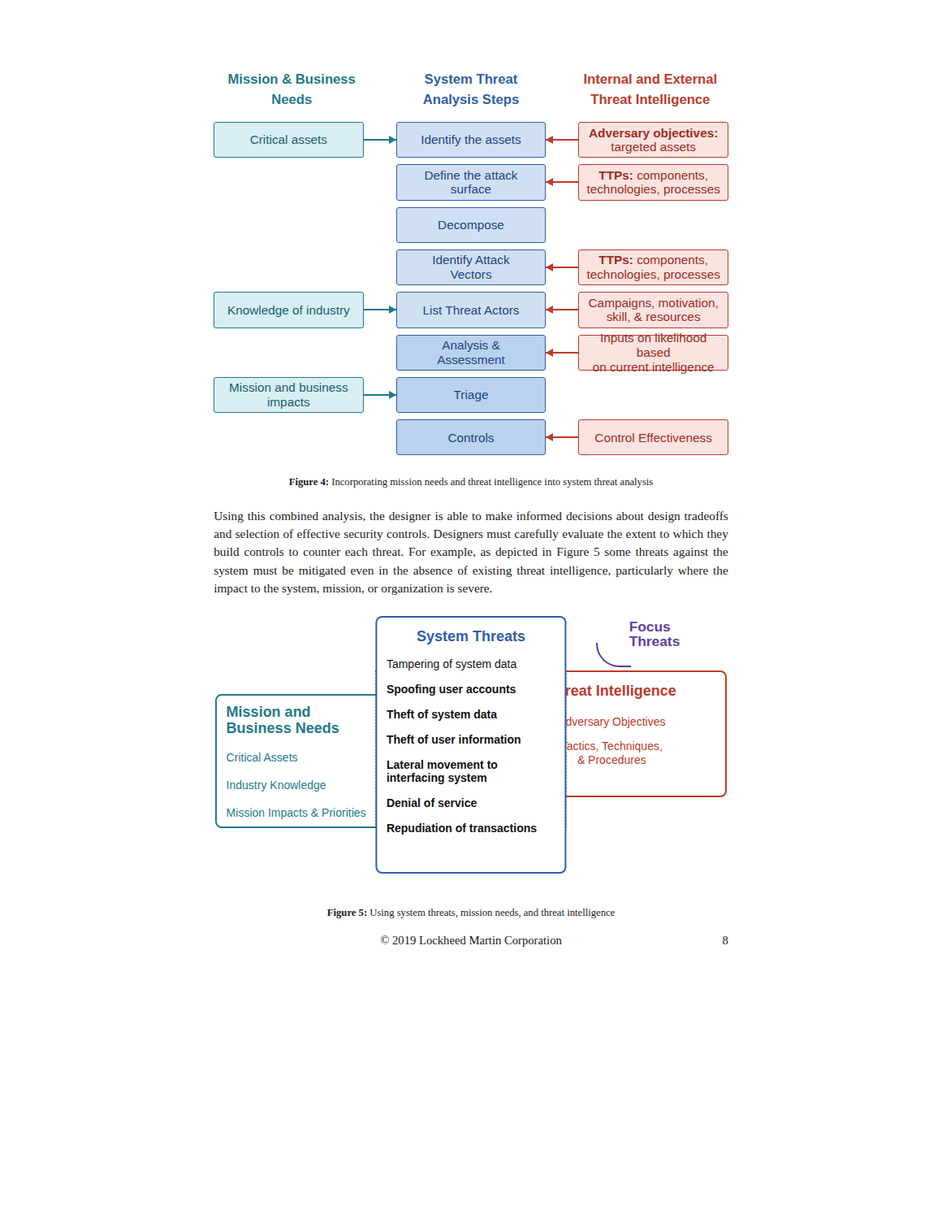Mission & Business
Needs
System Threat
Analysis Steps
Internal and External
Threat Intelligence
Critical assets
Identify the assets
Adversary objectives:
targeted assets
Define the attack
surface
TTPs: components,
technologies, processes
Decompose
Identify Attack
Vectors
TTPs: components,
technologies, processes
Knowledge of industry
List Threat Actors
Campaigns, motivation,
skill, & resources
Analysis &
Assessment
Inputs on likelihood based
on current intelligence
Mission and business
impacts
Triage
Controls
Control Effectiveness
Figure 4: Incorporating mission needs and threat intelligence into system threat analysis
Using this combined analysis, the designer is able to make informed decisions about design tradeoffs and selection of effective security controls. Designers must carefully evaluate the extent to which they build controls to counter each threat. For example, as depicted in Figure 5 some threats against the system must be mitigated even in the absence of existing threat intelligence, particularly where the impact to the system, mission, or organization is severe.
Mission and
Business Needs
Critical Assets
Industry Knowledge
Mission Impacts & Priorities
Threat Intelligence
Adversary Objectives
Tactics, Techniques,
& Procedures
System Threats
Tampering of system data
Spoofing user accounts
Theft of system data
Theft of user information
Lateral movement to
interfacing system
Denial of service
Repudiation of transactions
Focus
Threats
Figure 5: Using system threats, mission needs, and threat intelligence
© 2019 Lockheed Martin Corporation 8